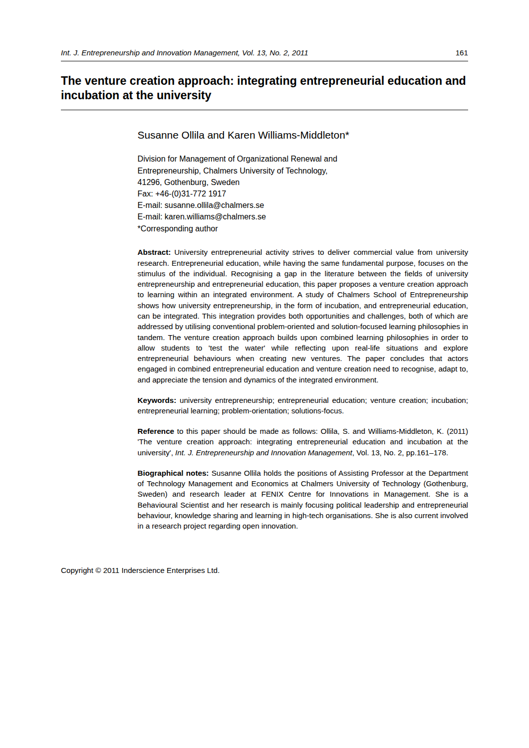Int. J. Entrepreneurship and Innovation Management, Vol. 13, No. 2, 2011 161
The venture creation approach: integrating entrepreneurial education and incubation at the university
Susanne Ollila and Karen Williams-Middleton*
Division for Management of Organizational Renewal and
Entrepreneurship, Chalmers University of Technology,
41296, Gothenburg, Sweden
Fax: +46-(0)31-772 1917
E-mail: susanne.ollila@chalmers.se
E-mail: karen.williams@chalmers.se
*Corresponding author
Abstract: University entrepreneurial activity strives to deliver commercial value from university research. Entrepreneurial education, while having the same fundamental purpose, focuses on the stimulus of the individual. Recognising a gap in the literature between the fields of university entrepreneurship and entrepreneurial education, this paper proposes a venture creation approach to learning within an integrated environment. A study of Chalmers School of Entrepreneurship shows how university entrepreneurship, in the form of incubation, and entrepreneurial education, can be integrated. This integration provides both opportunities and challenges, both of which are addressed by utilising conventional problem-oriented and solution-focused learning philosophies in tandem. The venture creation approach builds upon combined learning philosophies in order to allow students to 'test the water' while reflecting upon real-life situations and explore entrepreneurial behaviours when creating new ventures. The paper concludes that actors engaged in combined entrepreneurial education and venture creation need to recognise, adapt to, and appreciate the tension and dynamics of the integrated environment.
Keywords: university entrepreneurship; entrepreneurial education; venture creation; incubation; entrepreneurial learning; problem-orientation; solutions-focus.
Reference to this paper should be made as follows: Ollila, S. and Williams-Middleton, K. (2011) 'The venture creation approach: integrating entrepreneurial education and incubation at the university', Int. J. Entrepreneurship and Innovation Management, Vol. 13, No. 2, pp.161–178.
Biographical notes: Susanne Ollila holds the positions of Assisting Professor at the Department of Technology Management and Economics at Chalmers University of Technology (Gothenburg, Sweden) and research leader at FENIX Centre for Innovations in Management. She is a Behavioural Scientist and her research is mainly focusing political leadership and entrepreneurial behaviour, knowledge sharing and learning in high-tech organisations. She is also current involved in a research project regarding open innovation.
Copyright © 2011 Inderscience Enterprises Ltd.